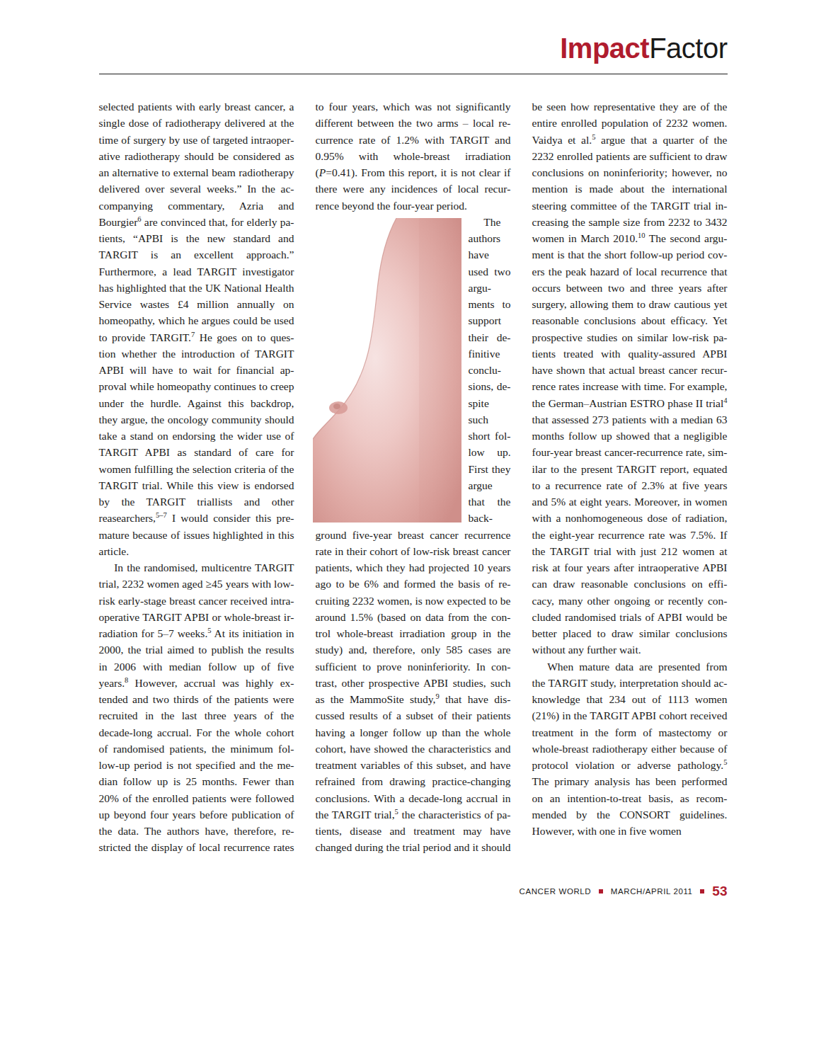Impact Factor
selected patients with early breast cancer, a single dose of radiotherapy delivered at the time of surgery by use of targeted intraoperative radiotherapy should be considered as an alternative to external beam radiotherapy delivered over several weeks.” In the accompanying commentary, Azria and Bourgier6 are convinced that, for elderly patients, “APBI is the new standard and TARGIT is an excellent approach.” Furthermore, a lead TARGIT investigator has highlighted that the UK National Health Service wastes £4 million annually on homeopathy, which he argues could be used to provide TARGIT.7 He goes on to question whether the introduction of TARGIT APBI will have to wait for financial approval while homeopathy continues to creep under the hurdle. Against this backdrop, they argue, the oncology community should take a stand on endorsing the wider use of TARGIT APBI as standard of care for women fulfilling the selection criteria of the TARGIT trial. While this view is endorsed by the TARGIT triallists and other reasearchers,5–7 I would consider this premature because of issues highlighted in this article.
In the randomised, multicentre TARGIT trial, 2232 women aged ≥45 years with low-risk early-stage breast cancer received intraoperative TARGIT APBI or whole-breast irradiation for 5–7 weeks.5 At its initiation in 2000, the trial aimed to publish the results in 2006 with median follow up of five years.8 However, accrual was highly extended and two thirds of the patients were recruited in the last three years of the decade-long accrual. For the whole cohort of randomised patients, the minimum follow-up period is not specified and the median follow up is 25 months. Fewer than 20% of the enrolled patients were followed up beyond four years before publication of the data. The authors have, therefore, restricted the display of local recurrence rates to four years, which was not significantly different between the two arms – local recurrence rate of 1.2% with TARGIT and 0.95% with whole-breast irradiation (P=0.41). From this report, it is not clear if there were any incidences of local recurrence beyond the four-year period.
The authors have used two arguments to support their definitive conclusions, despite such short follow up. First they argue that the background five-year breast cancer recurrence rate in their cohort of low-risk breast cancer patients, which they had projected 10 years ago to be 6% and formed the basis of recruiting 2232 women, is now expected to be around 1.5% (based on data from the control whole-breast irradiation group in the study) and, therefore, only 585 cases are sufficient to prove noninferiority. In contrast, other prospective APBI studies, such as the MammoSite study,9 that have discussed results of a subset of their patients having a longer follow up than the whole cohort, have showed the characteristics and treatment variables of this subset, and have refrained from drawing practice-changing conclusions. With a decade-long accrual in the TARGIT trial,5 the characteristics of patients, disease and treatment may have changed during the trial period and it should be seen how representative they are of the entire enrolled population of 2232 women. Vaidya et al.5 argue that a quarter of the 2232 enrolled patients are sufficient to draw conclusions on noninferiority; however, no mention is made about the international steering committee of the TARGIT trial increasing the sample size from 2232 to 3432 women in March 2010.10 The second argument is that the short follow-up period covers the peak hazard of local recurrence that occurs between two and three years after surgery, allowing them to draw cautious yet reasonable conclusions about efficacy. Yet prospective studies on similar low-risk patients treated with quality-assured APBI have shown that actual breast cancer recurrence rates increase with time. For example, the German–Austrian ESTRO phase II trial4 that assessed 273 patients with a median 63 months follow up showed that a negligible four-year breast cancer-recurrence rate, similar to the present TARGIT report, equated to a recurrence rate of 2.3% at five years and 5% at eight years. Moreover, in women with a nonhomogeneous dose of radiation, the eight-year recurrence rate was 7.5%. If the TARGIT trial with just 212 women at risk at four years after intraoperative APBI can draw reasonable conclusions on efficacy, many other ongoing or recently concluded randomised trials of APBI would be better placed to draw similar conclusions without any further wait.
When mature data are presented from the TARGIT study, interpretation should acknowledge that 234 out of 1113 women (21%) in the TARGIT APBI cohort received treatment in the form of mastectomy or whole-breast radiotherapy either because of protocol violation or adverse pathology.5 The primary analysis has been performed on an intention-to-treat basis, as recommended by the CONSORT guidelines. However, with one in five women
CANCER WORLD MARCH/APRIL 2011 53